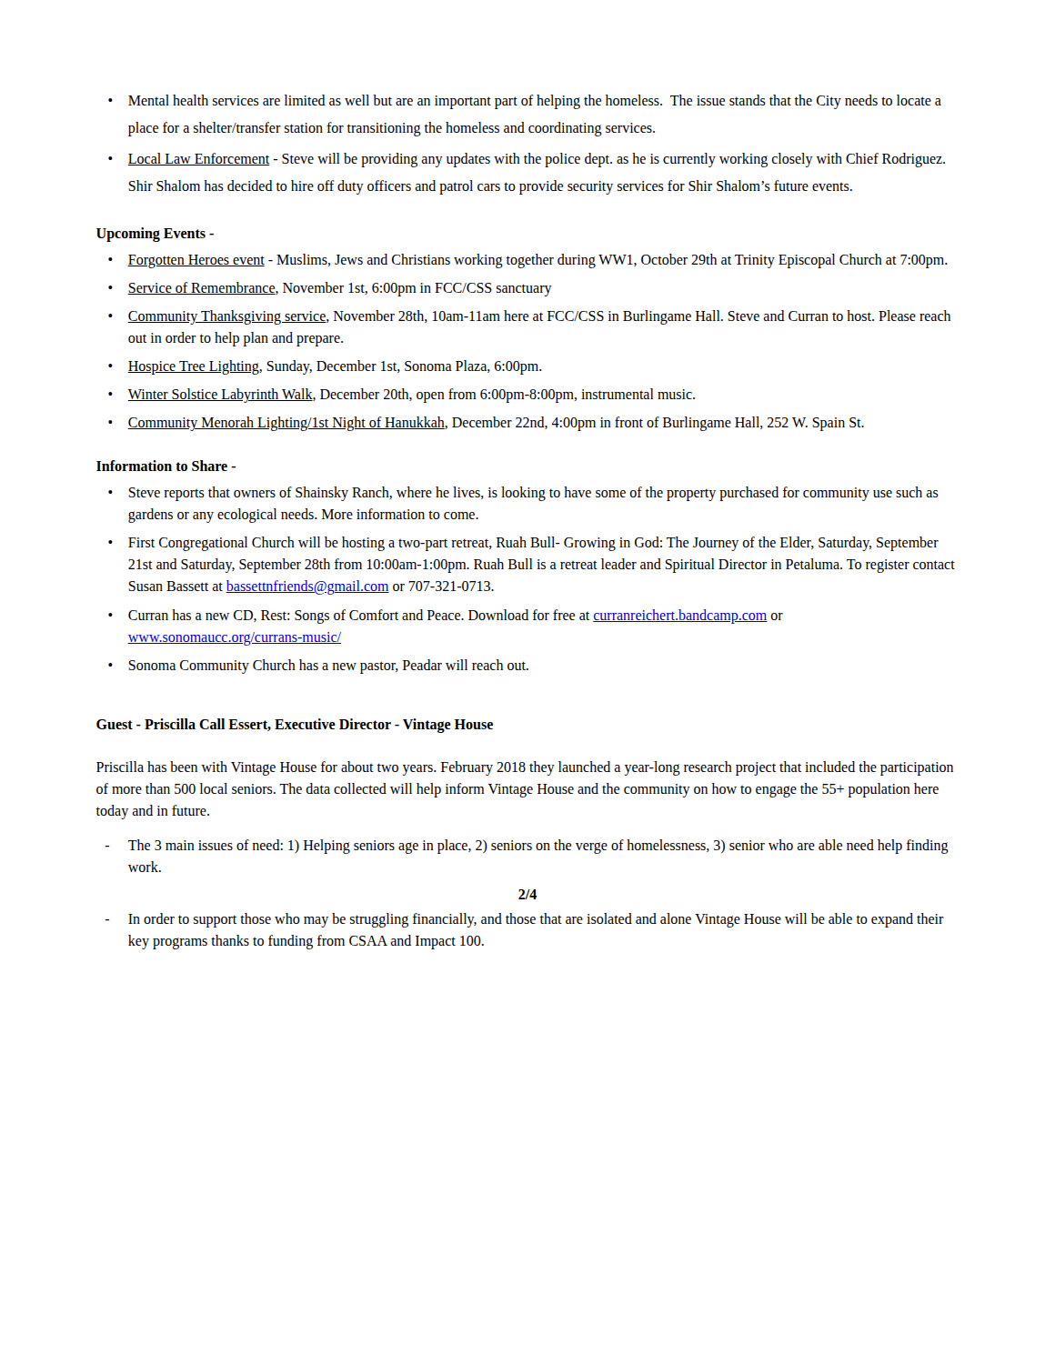Mental health services are limited as well but are an important part of helping the homeless. The issue stands that the City needs to locate a place for a shelter/transfer station for transitioning the homeless and coordinating services.
Local Law Enforcement - Steve will be providing any updates with the police dept. as he is currently working closely with Chief Rodriguez. Shir Shalom has decided to hire off duty officers and patrol cars to provide security services for Shir Shalom’s future events.
Upcoming Events -
Forgotten Heroes event - Muslims, Jews and Christians working together during WW1, October 29th at Trinity Episcopal Church at 7:00pm.
Service of Remembrance, November 1st, 6:00pm in FCC/CSS sanctuary
Community Thanksgiving service, November 28th, 10am-11am here at FCC/CSS in Burlingame Hall. Steve and Curran to host. Please reach out in order to help plan and prepare.
Hospice Tree Lighting, Sunday, December 1st, Sonoma Plaza, 6:00pm.
Winter Solstice Labyrinth Walk, December 20th, open from 6:00pm-8:00pm, instrumental music.
Community Menorah Lighting/1st Night of Hanukkah, December 22nd, 4:00pm in front of Burlingame Hall, 252 W. Spain St.
Information to Share -
Steve reports that owners of Shainsky Ranch, where he lives, is looking to have some of the property purchased for community use such as gardens or any ecological needs. More information to come.
First Congregational Church will be hosting a two-part retreat, Ruah Bull- Growing in God: The Journey of the Elder, Saturday, September 21st and Saturday, September 28th from 10:00am-1:00pm. Ruah Bull is a retreat leader and Spiritual Director in Petaluma. To register contact Susan Bassett at bassettnfriends@gmail.com or 707-321-0713.
Curran has a new CD, Rest: Songs of Comfort and Peace. Download for free at curranreichert.bandcamp.com or www.sonomaucc.org/currans-music/
Sonoma Community Church has a new pastor, Peadar will reach out.
Guest - Priscilla Call Essert, Executive Director - Vintage House
Priscilla has been with Vintage House for about two years. February 2018 they launched a year-long research project that included the participation of more than 500 local seniors. The data collected will help inform Vintage House and the community on how to engage the 55+ population here today and in future.
The 3 main issues of need: 1) Helping seniors age in place, 2) seniors on the verge of homelessness, 3) senior who are able need help finding work.
2/4
In order to support those who may be struggling financially, and those that are isolated and alone Vintage House will be able to expand their key programs thanks to funding from CSAA and Impact 100.